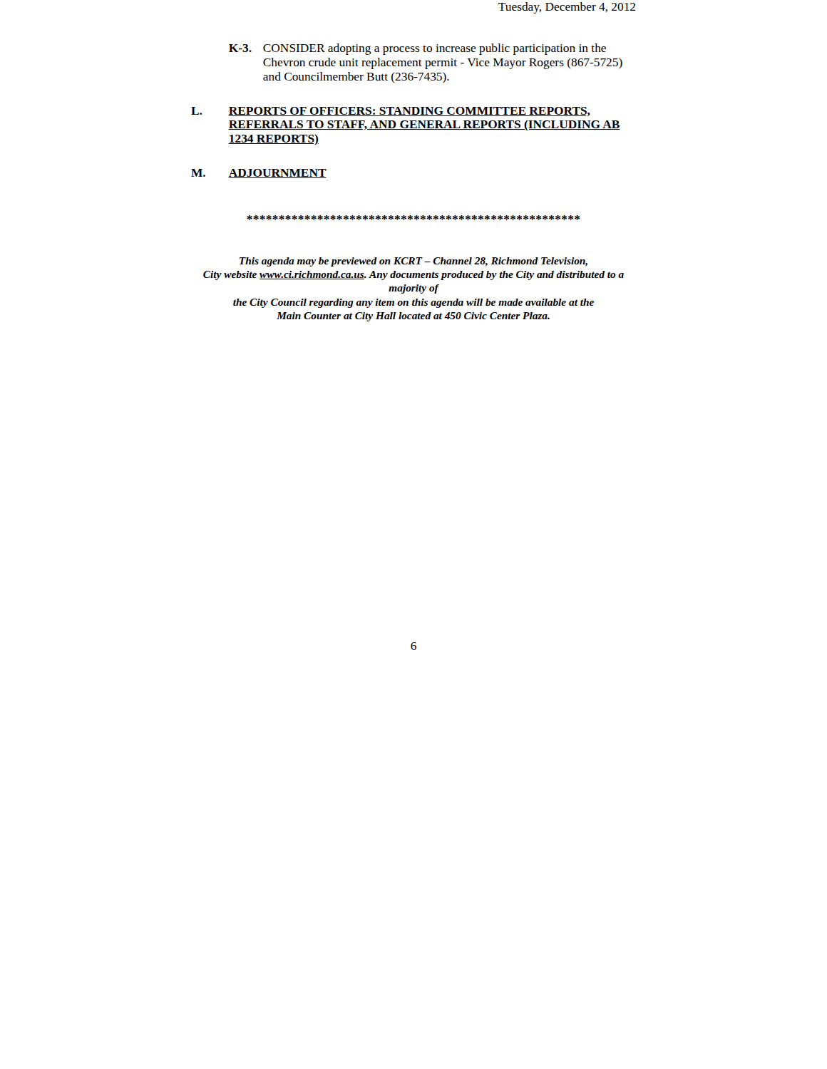Tuesday, December 4, 2012
K-3.
CONSIDER adopting a process to increase public participation in the Chevron crude unit replacement permit - Vice Mayor Rogers (867-5725) and Councilmember Butt (236-7435).
L.
REPORTS OF OFFICERS: STANDING COMMITTEE REPORTS, REFERRALS TO STAFF, AND GENERAL REPORTS (INCLUDING AB 1234 REPORTS)
M.
ADJOURNMENT
****************************************************
This agenda may be previewed on KCRT – Channel 28, Richmond Television,
City website www.ci.richmond.ca.us. Any documents produced by the City and distributed to a majority of
the City Council regarding any item on this agenda will be made available at the
Main Counter at City Hall located at 450 Civic Center Plaza.
6